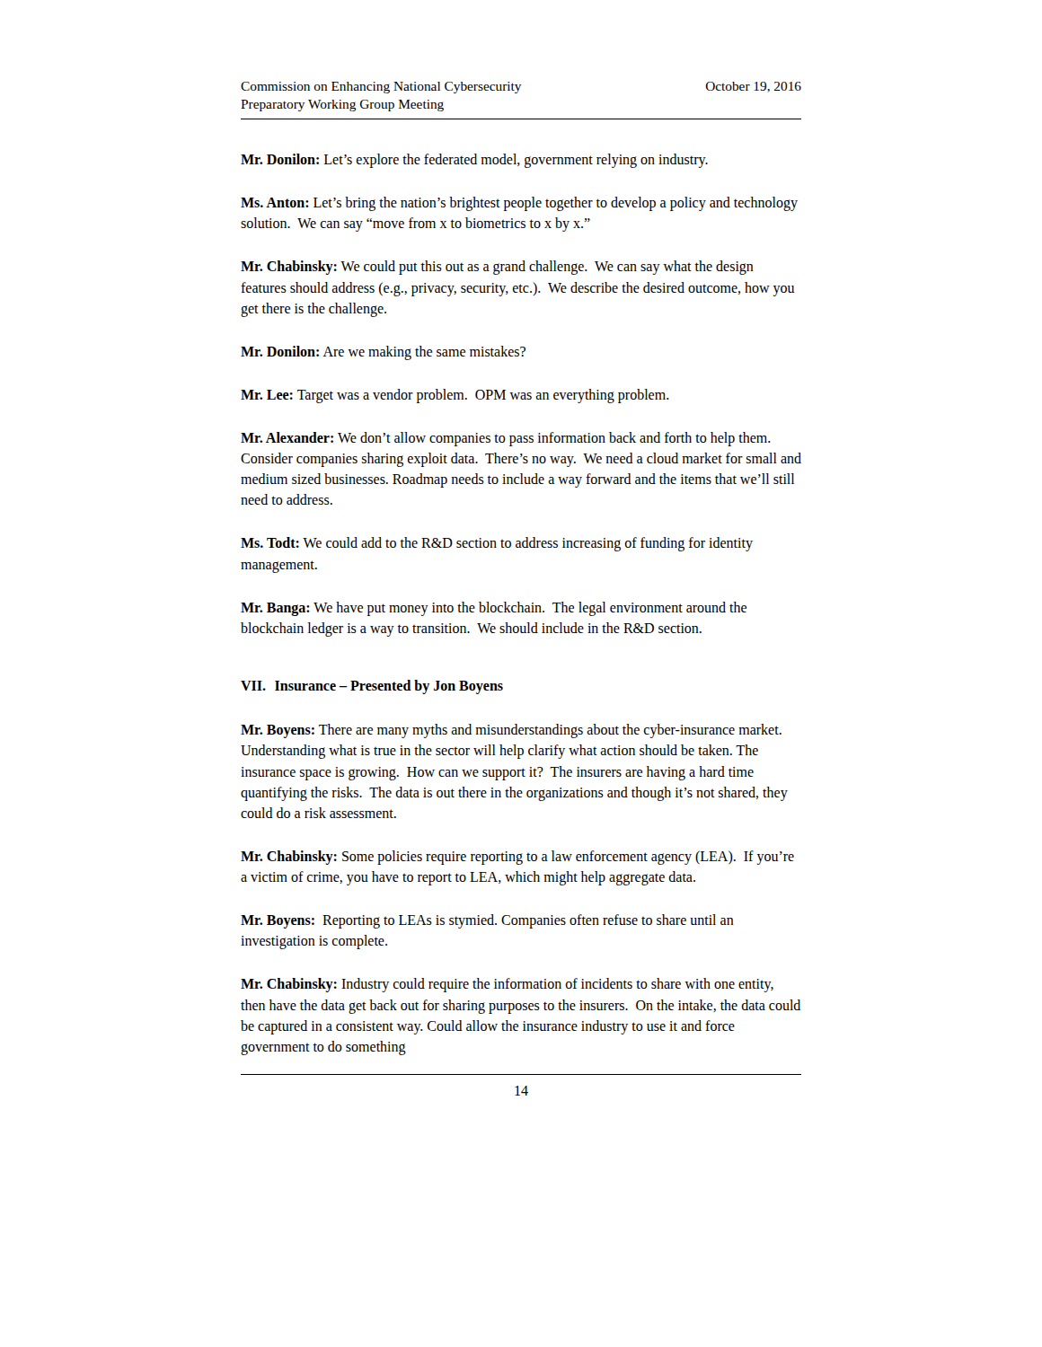Commission on Enhancing National Cybersecurity
Preparatory Working Group Meeting
October 19, 2016
Mr. Donilon: Let’s explore the federated model, government relying on industry.
Ms. Anton: Let’s bring the nation’s brightest people together to develop a policy and technology solution. We can say “move from x to biometrics to x by x.”
Mr. Chabinsky: We could put this out as a grand challenge. We can say what the design features should address (e.g., privacy, security, etc.). We describe the desired outcome, how you get there is the challenge.
Mr. Donilon: Are we making the same mistakes?
Mr. Lee: Target was a vendor problem. OPM was an everything problem.
Mr. Alexander: We don’t allow companies to pass information back and forth to help them. Consider companies sharing exploit data. There’s no way. We need a cloud market for small and medium sized businesses. Roadmap needs to include a way forward and the items that we’ll still need to address.
Ms. Todt: We could add to the R&D section to address increasing of funding for identity management.
Mr. Banga: We have put money into the blockchain. The legal environment around the blockchain ledger is a way to transition. We should include in the R&D section.
VII. Insurance – Presented by Jon Boyens
Mr. Boyens: There are many myths and misunderstandings about the cyber-insurance market. Understanding what is true in the sector will help clarify what action should be taken. The insurance space is growing. How can we support it? The insurers are having a hard time quantifying the risks. The data is out there in the organizations and though it’s not shared, they could do a risk assessment.
Mr. Chabinsky: Some policies require reporting to a law enforcement agency (LEA). If you’re a victim of crime, you have to report to LEA, which might help aggregate data.
Mr. Boyens: Reporting to LEAs is stymied. Companies often refuse to share until an investigation is complete.
Mr. Chabinsky: Industry could require the information of incidents to share with one entity, then have the data get back out for sharing purposes to the insurers. On the intake, the data could be captured in a consistent way. Could allow the insurance industry to use it and force government to do something
14